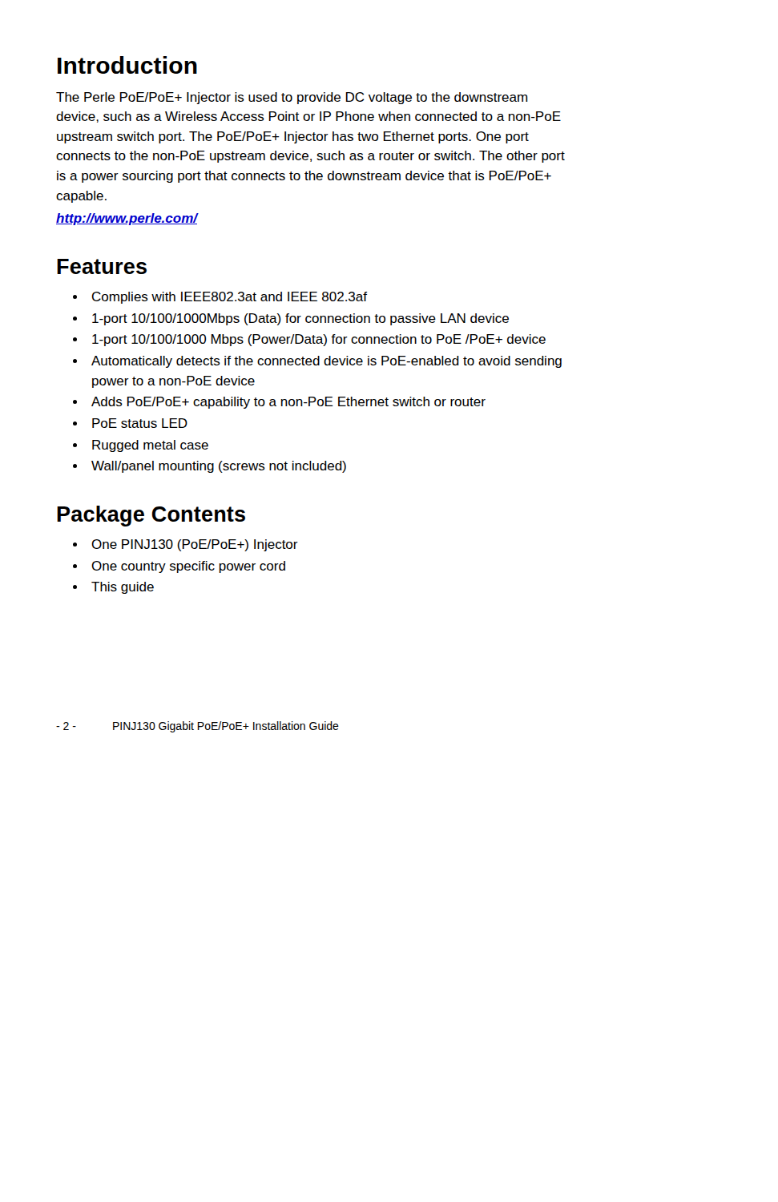Introduction
The Perle PoE/PoE+ Injector is used to provide DC voltage to the downstream device, such as a Wireless Access Point or IP Phone when connected to a non-PoE upstream switch port. The PoE/PoE+ Injector has two Ethernet ports. One port connects to the non-PoE upstream device, such as a router or switch. The other port is a power sourcing port that connects to the downstream device that is PoE/PoE+ capable.
http://www.perle.com/
Features
Complies with IEEE802.3at and IEEE 802.3af
1-port 10/100/1000Mbps (Data) for connection to passive LAN device
1-port 10/100/1000 Mbps (Power/Data) for connection to PoE /PoE+ device
Automatically detects if the connected device is PoE-enabled to avoid sending power to a non-PoE device
Adds PoE/PoE+ capability to a non-PoE Ethernet switch or router
PoE status LED
Rugged metal case
Wall/panel mounting (screws not included)
Package Contents
One PINJ130 (PoE/PoE+) Injector
One country specific power cord
This guide
- 2 -PINJ130 Gigabit PoE/PoE+ Installation Guide